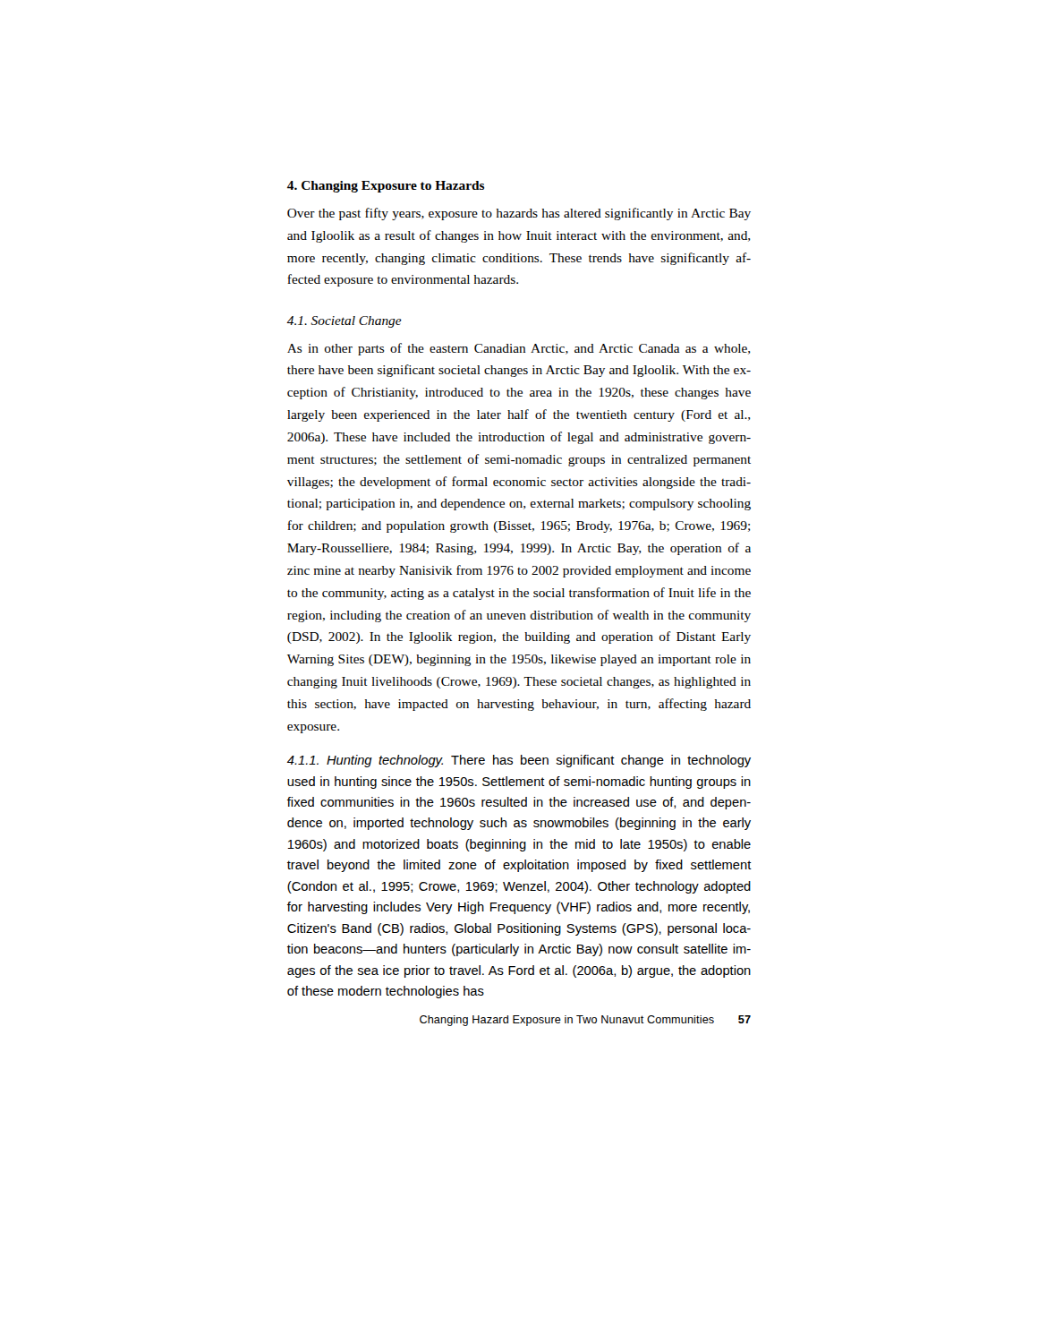4. Changing Exposure to Hazards
Over the past fifty years, exposure to hazards has altered significantly in Arctic Bay and Igloolik as a result of changes in how Inuit interact with the environment, and, more recently, changing climatic conditions. These trends have significantly affected exposure to environmental hazards.
4.1. Societal Change
As in other parts of the eastern Canadian Arctic, and Arctic Canada as a whole, there have been significant societal changes in Arctic Bay and Igloolik. With the exception of Christianity, introduced to the area in the 1920s, these changes have largely been experienced in the later half of the twentieth century (Ford et al., 2006a). These have included the introduction of legal and administrative government structures; the settlement of semi-nomadic groups in centralized permanent villages; the development of formal economic sector activities alongside the traditional; participation in, and dependence on, external markets; compulsory schooling for children; and population growth (Bisset, 1965; Brody, 1976a, b; Crowe, 1969; Mary-Rousselliere, 1984; Rasing, 1994, 1999). In Arctic Bay, the operation of a zinc mine at nearby Nanisivik from 1976 to 2002 provided employment and income to the community, acting as a catalyst in the social transformation of Inuit life in the region, including the creation of an uneven distribution of wealth in the community (DSD, 2002). In the Igloolik region, the building and operation of Distant Early Warning Sites (DEW), beginning in the 1950s, likewise played an important role in changing Inuit livelihoods (Crowe, 1969). These societal changes, as highlighted in this section, have impacted on harvesting behaviour, in turn, affecting hazard exposure.
4.1.1. Hunting technology. There has been significant change in technology used in hunting since the 1950s. Settlement of semi-nomadic hunting groups in fixed communities in the 1960s resulted in the increased use of, and dependence on, imported technology such as snowmobiles (beginning in the early 1960s) and motorized boats (beginning in the mid to late 1950s) to enable travel beyond the limited zone of exploitation imposed by fixed settlement (Condon et al., 1995; Crowe, 1969; Wenzel, 2004). Other technology adopted for harvesting includes Very High Frequency (VHF) radios and, more recently, Citizen's Band (CB) radios, Global Positioning Systems (GPS), personal location beacons—and hunters (particularly in Arctic Bay) now consult satellite images of the sea ice prior to travel. As Ford et al. (2006a, b) argue, the adoption of these modern technologies has
Changing Hazard Exposure in Two Nunavut Communities 57